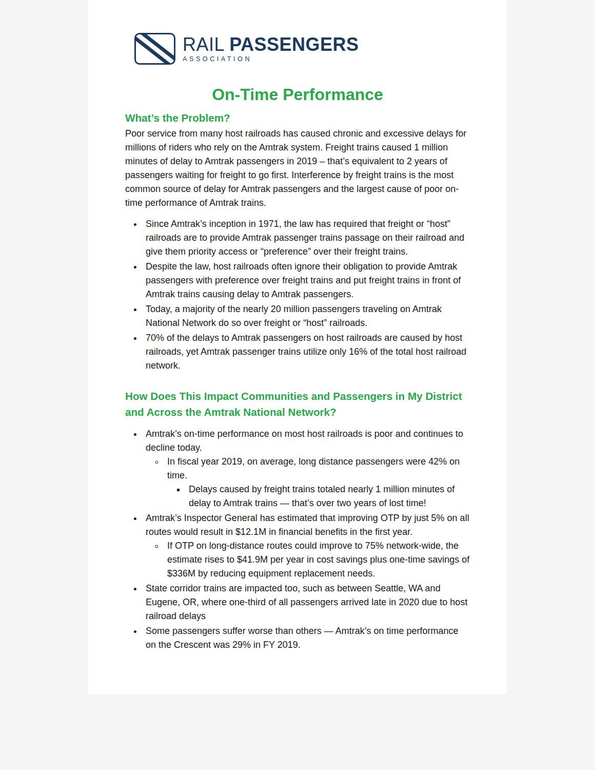RAIL PASSENGERS
ASSOCIATION
On-Time Performance
What’s the Problem?
Poor service from many host railroads has caused chronic and excessive delays for millions of riders who rely on the Amtrak system. Freight trains caused 1 million minutes of delay to Amtrak passengers in 2019 – that’s equivalent to 2 years of passengers waiting for freight to go first. Interference by freight trains is the most common source of delay for Amtrak passengers and the largest cause of poor on-time performance of Amtrak trains.
Since Amtrak’s inception in 1971, the law has required that freight or “host” railroads are to provide Amtrak passenger trains passage on their railroad and give them priority access or “preference” over their freight trains.
Despite the law, host railroads often ignore their obligation to provide Amtrak passengers with preference over freight trains and put freight trains in front of Amtrak trains causing delay to Amtrak passengers.
Today, a majority of the nearly 20 million passengers traveling on Amtrak National Network do so over freight or “host” railroads.
70% of the delays to Amtrak passengers on host railroads are caused by host railroads, yet Amtrak passenger trains utilize only 16% of the total host railroad network.
How Does This Impact Communities and Passengers in My District and Across the Amtrak National Network?
Amtrak’s on-time performance on most host railroads is poor and continues to decline today.
In fiscal year 2019, on average, long distance passengers were 42% on time.
Delays caused by freight trains totaled nearly 1 million minutes of delay to Amtrak trains — that’s over two years of lost time!
Amtrak’s Inspector General has estimated that improving OTP by just 5% on all routes would result in $12.1M in financial benefits in the first year.
If OTP on long-distance routes could improve to 75% network-wide, the estimate rises to $41.9M per year in cost savings plus one-time savings of $336M by reducing equipment replacement needs.
State corridor trains are impacted too, such as between Seattle, WA and Eugene, OR, where one-third of all passengers arrived late in 2020 due to host railroad delays
Some passengers suffer worse than others — Amtrak’s on time performance on the Crescent was 29% in FY 2019.